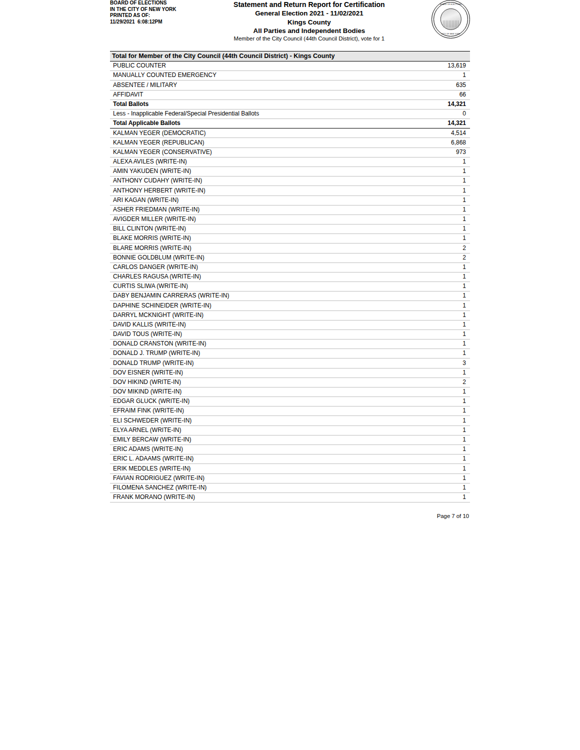BOARD OF ELECTIONS
IN THE CITY OF NEW YORK
PRINTED AS OF:
11/29/2021 6:08:12PM
Statement and Return Report for Certification
General Election 2021 - 11/02/2021
Kings County
All Parties and Independent Bodies
Member of the City Council (44th Council District), vote for 1
BOARD OF ELECTIONS
CITY OF NEW YORK
Total for Member of the City Council (44th Council District) - Kings County
| PUBLIC COUNTER | 13,619 |
| MANUALLY COUNTED EMERGENCY | 1 |
| ABSENTEE / MILITARY | 635 |
| AFFIDAVIT | 66 |
| Total Ballots | 14,321 |
| Less - Inapplicable Federal/Special Presidential Ballots | 0 |
| Total Applicable Ballots | 14,321 |
| KALMAN YEGER (DEMOCRATIC) | 4,514 |
| KALMAN YEGER (REPUBLICAN) | 6,868 |
| KALMAN YEGER (CONSERVATIVE) | 973 |
| ALEXA AVILES (WRITE-IN) | 1 |
| AMIN YAKUDEN (WRITE-IN) | 1 |
| ANTHONY CUDAHY (WRITE-IN) | 1 |
| ANTHONY HERBERT (WRITE-IN) | 1 |
| ARI KAGAN (WRITE-IN) | 1 |
| ASHER FRIEDMAN (WRITE-IN) | 1 |
| AVIGDER MILLER (WRITE-IN) | 1 |
| BILL CLINTON (WRITE-IN) | 1 |
| BLAKE MORRIS (WRITE-IN) | 1 |
| BLARE MORRIS (WRITE-IN) | 2 |
| BONNIE GOLDBLUM (WRITE-IN) | 2 |
| CARLOS DANGER (WRITE-IN) | 1 |
| CHARLES RAGUSA (WRITE-IN) | 1 |
| CURTIS SLIWA (WRITE-IN) | 1 |
| DABY BENJAMIN CARRERAS (WRITE-IN) | 1 |
| DAPHINE SCHINEIDER (WRITE-IN) | 1 |
| DARRYL MCKNIGHT (WRITE-IN) | 1 |
| DAVID KALLIS (WRITE-IN) | 1 |
| DAVID TOUS (WRITE-IN) | 1 |
| DONALD CRANSTON (WRITE-IN) | 1 |
| DONALD J. TRUMP (WRITE-IN) | 1 |
| DONALD TRUMP (WRITE-IN) | 3 |
| DOV EISNER (WRITE-IN) | 1 |
| DOV HIKIND (WRITE-IN) | 2 |
| DOV MIKIND (WRITE-IN) | 1 |
| EDGAR GLUCK (WRITE-IN) | 1 |
| EFRAIM FINK (WRITE-IN) | 1 |
| ELI SCHWEDER (WRITE-IN) | 1 |
| ELYA ARNEL (WRITE-IN) | 1 |
| EMILY BERCAW (WRITE-IN) | 1 |
| ERIC ADAMS (WRITE-IN) | 1 |
| ERIC L. ADAAMS (WRITE-IN) | 1 |
| ERIK MEDDLES (WRITE-IN) | 1 |
| FAVIAN RODRIGUEZ (WRITE-IN) | 1 |
| FILOMENA SANCHEZ (WRITE-IN) | 1 |
| FRANK MORANO (WRITE-IN) | 1 |
Page 7 of 10